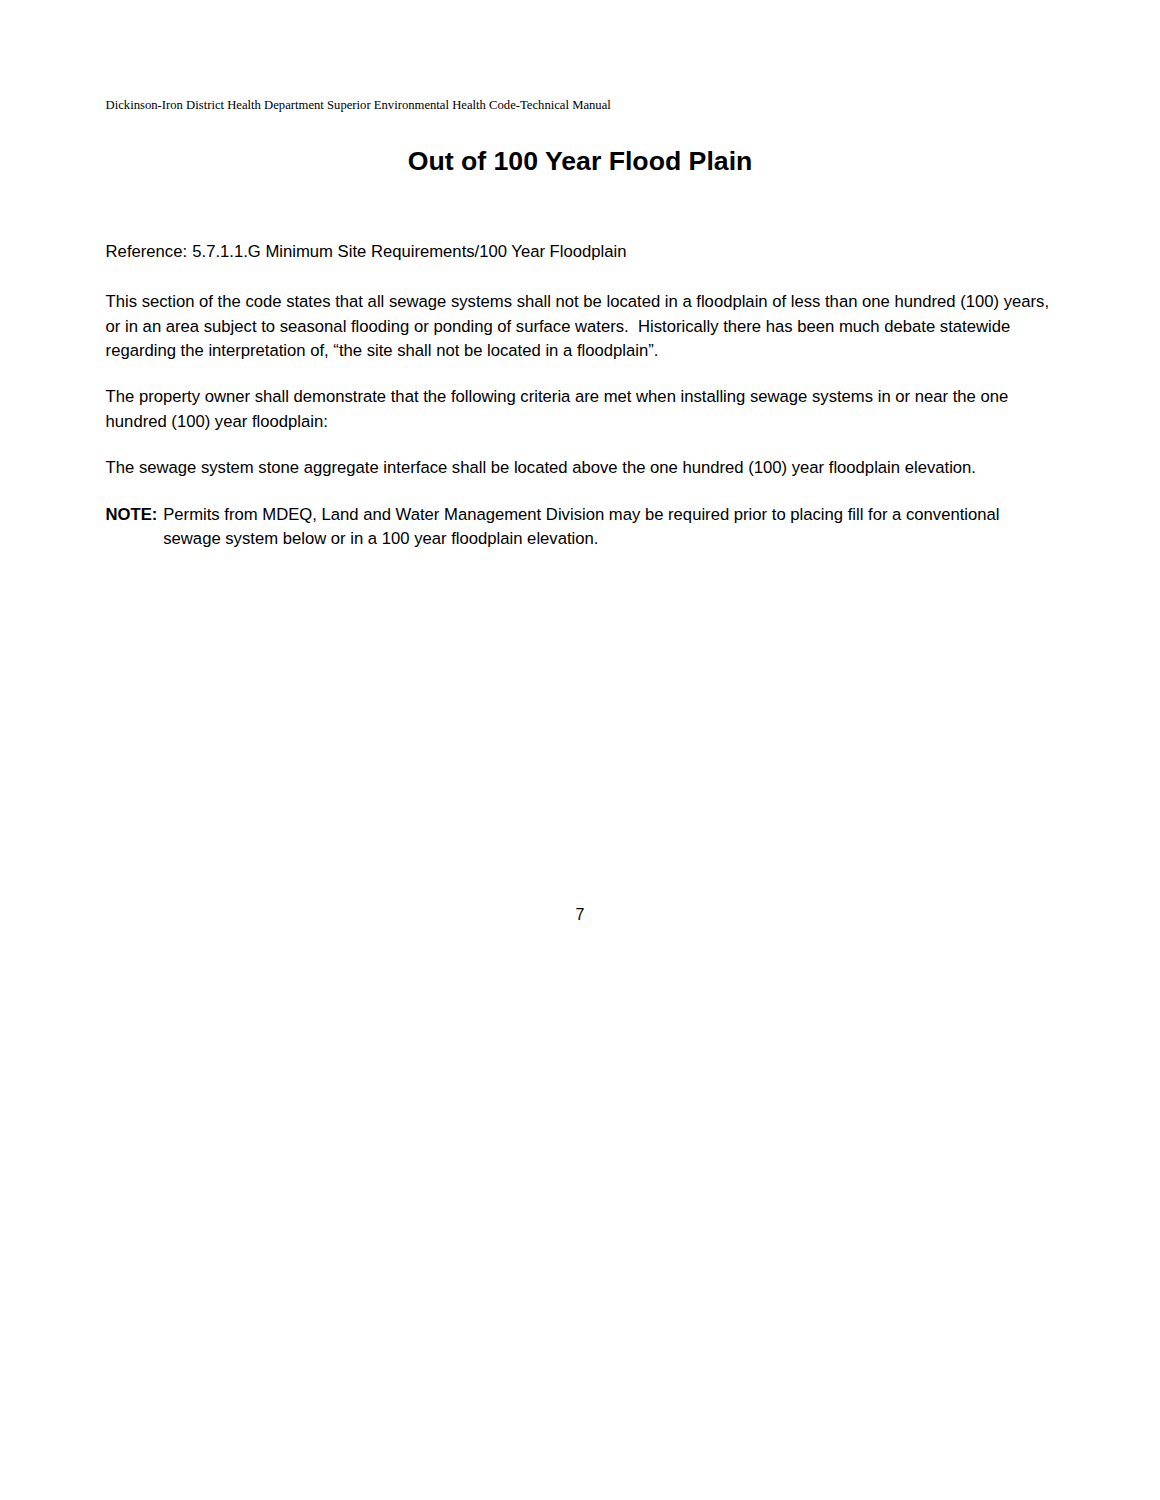Dickinson-Iron District Health Department Superior Environmental Health Code-Technical Manual
Out of 100 Year Flood Plain
Reference: 5.7.1.1.G Minimum Site Requirements/100 Year Floodplain
This section of the code states that all sewage systems shall not be located in a floodplain of less than one hundred (100) years, or in an area subject to seasonal flooding or ponding of surface waters. Historically there has been much debate statewide regarding the interpretation of, “the site shall not be located in a floodplain”.
The property owner shall demonstrate that the following criteria are met when installing sewage systems in or near the one hundred (100) year floodplain:
The sewage system stone aggregate interface shall be located above the one hundred (100) year floodplain elevation.
NOTE: Permits from MDEQ, Land and Water Management Division may be required prior to placing fill for a conventional sewage system below or in a 100 year floodplain elevation.
7